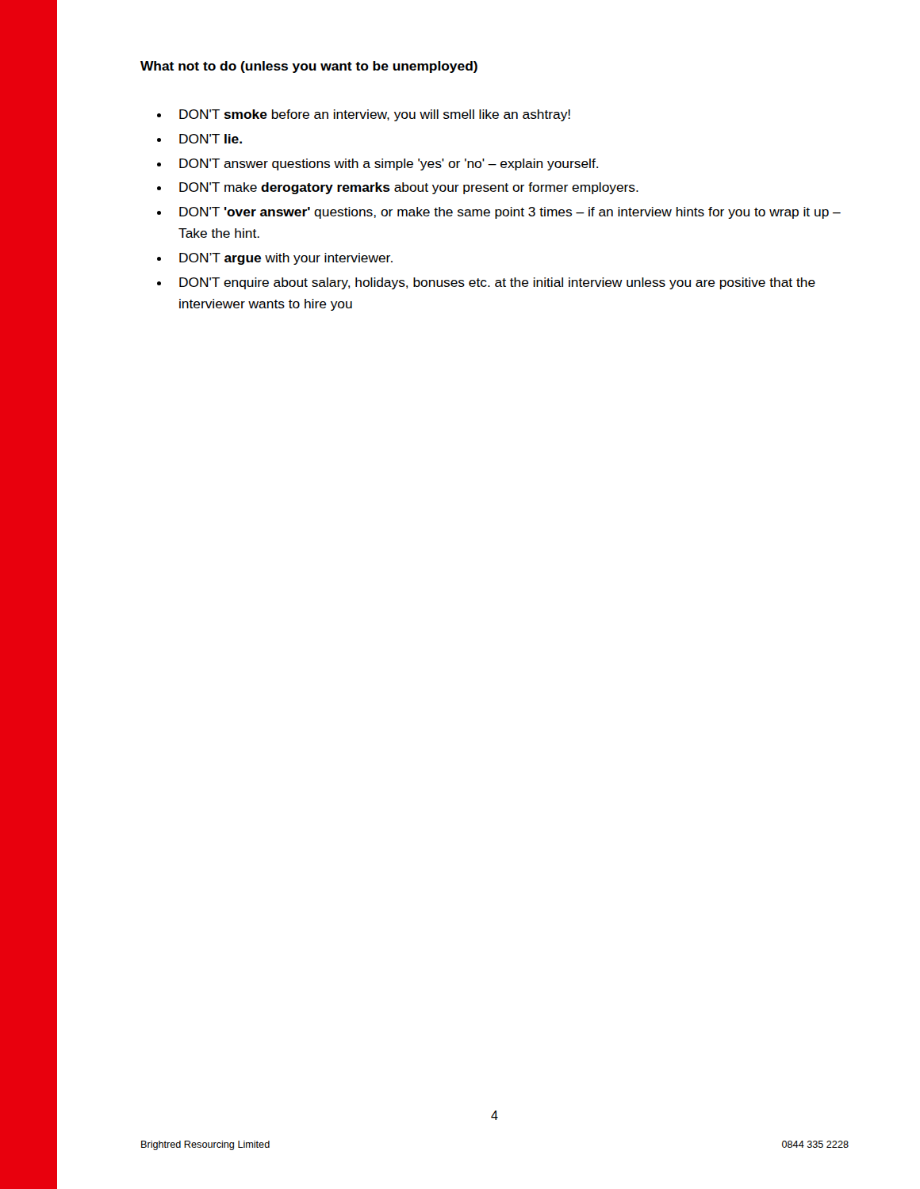What not to do (unless you want to be unemployed)
DON'T smoke before an interview, you will smell like an ashtray!
DON'T lie.
DON'T answer questions with a simple 'yes' or 'no' – explain yourself.
DON'T make derogatory remarks about your present or former employers.
DON'T 'over answer' questions, or make the same point 3 times – if an interview hints for you to wrap it up – Take the hint.
DON’T argue with your interviewer.
DON'T enquire about salary, holidays, bonuses etc. at the initial interview unless you are positive that the interviewer wants to hire you
4
Brightred Resourcing Limited 0844 335 2228